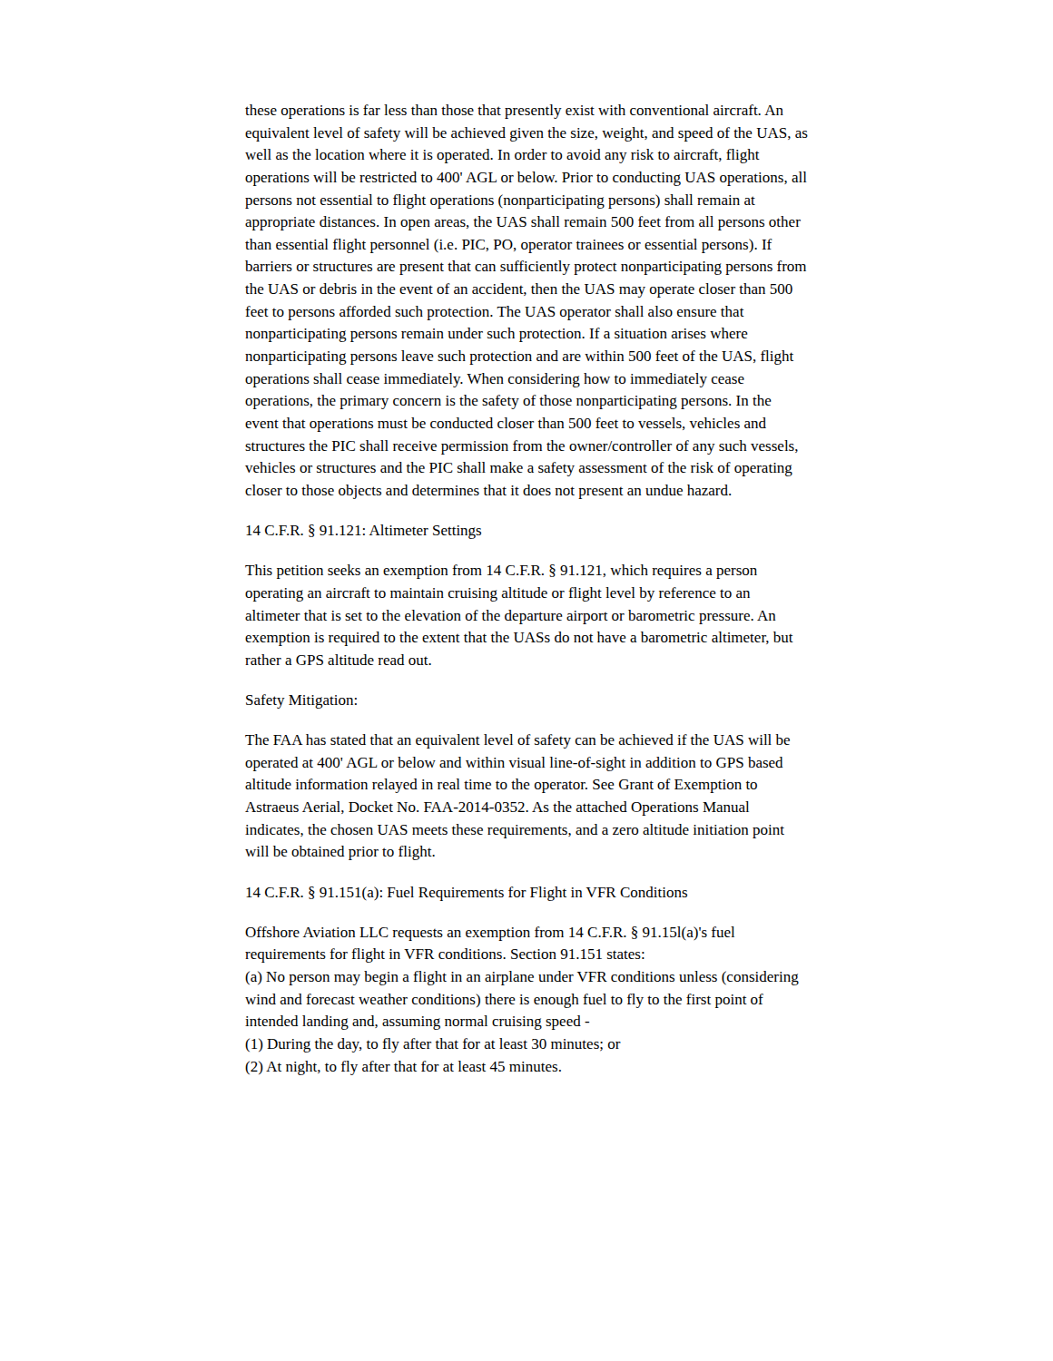these operations is far less than those that presently exist with conventional aircraft. An equivalent level of safety will be achieved given the size, weight, and speed of the UAS, as well as the location where it is operated. In order to avoid any risk to aircraft, flight operations will be restricted to 400' AGL or below. Prior to conducting UAS operations, all persons not essential to flight operations (nonparticipating persons) shall remain at appropriate distances. In open areas, the UAS shall remain 500 feet from all persons other than essential flight personnel (i.e. PIC, PO, operator trainees or essential persons). If barriers or structures are present that can sufficiently protect nonparticipating persons from the UAS or debris in the event of an accident, then the UAS may operate closer than 500 feet to persons afforded such protection. The UAS operator shall also ensure that nonparticipating persons remain under such protection. If a situation arises where nonparticipating persons leave such protection and are within 500 feet of the UAS, flight operations shall cease immediately. When considering how to immediately cease operations, the primary concern is the safety of those nonparticipating persons. In the event that operations must be conducted closer than 500 feet to vessels, vehicles and structures the PIC shall receive permission from the owner/controller of any such vessels, vehicles or structures and the PIC shall make a safety assessment of the risk of operating closer to those objects and determines that it does not present an undue hazard.
14 C.F.R. § 91.121: Altimeter Settings
This petition seeks an exemption from 14 C.F.R. § 91.121, which requires a person operating an aircraft to maintain cruising altitude or flight level by reference to an altimeter that is set to the elevation of the departure airport or barometric pressure. An exemption is required to the extent that the UASs do not have a barometric altimeter, but rather a GPS altitude read out.
Safety Mitigation:
The FAA has stated that an equivalent level of safety can be achieved if the UAS will be operated at 400' AGL or below and within visual line-of-sight in addition to GPS based altitude information relayed in real time to the operator. See Grant of Exemption to Astraeus Aerial, Docket No. FAA-2014-0352. As the attached Operations Manual indicates, the chosen UAS meets these requirements, and a zero altitude initiation point will be obtained prior to flight.
14 C.F.R. § 91.151(a): Fuel Requirements for Flight in VFR Conditions
Offshore Aviation LLC requests an exemption from 14 C.F.R. § 91.15l(a)'s fuel
requirements for flight in VFR conditions. Section 91.151 states:
(a) No person may begin a flight in an airplane under VFR conditions unless (considering
wind and forecast weather conditions) there is enough fuel to fly to the first point of
intended landing and, assuming normal cruising speed -
(1) During the day, to fly after that for at least 30 minutes; or
(2) At night, to fly after that for at least 45 minutes.